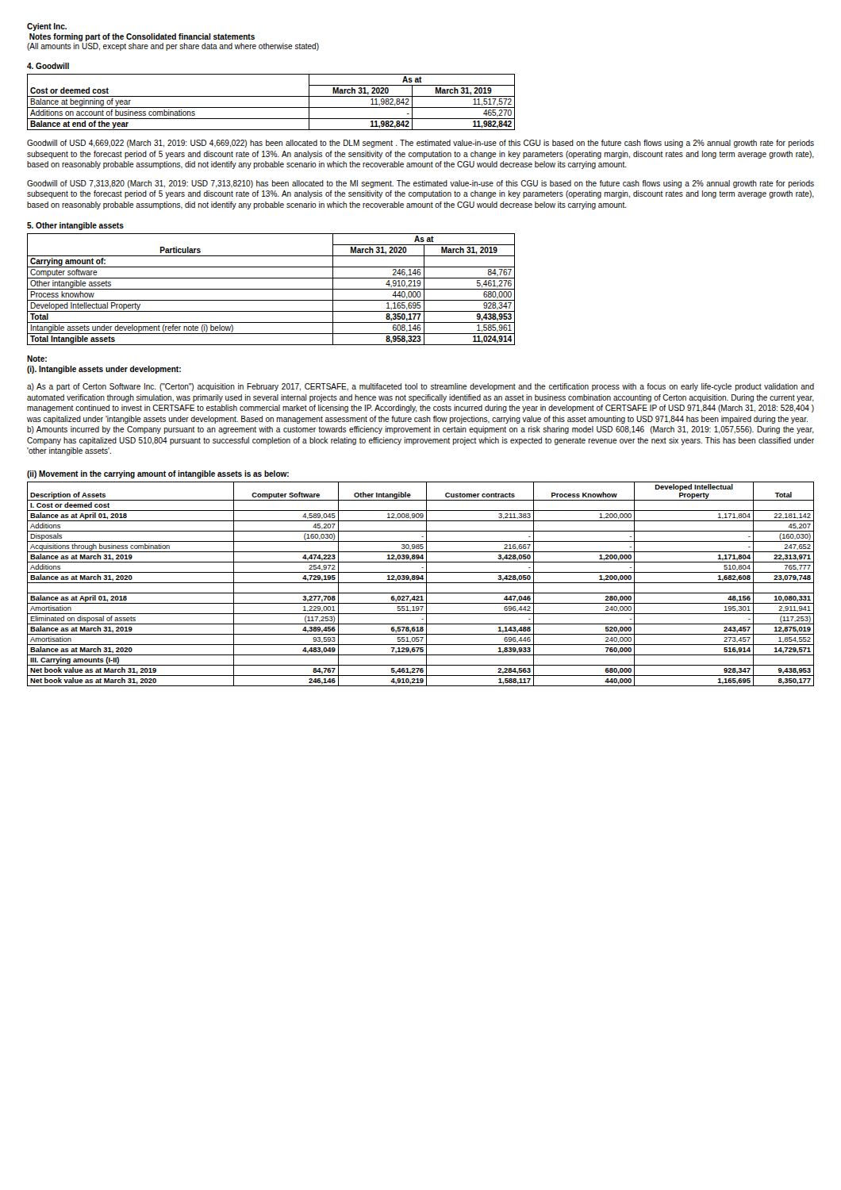Cyient Inc.
Notes forming part of the Consolidated financial statements
(All amounts in USD, except share and per share data and where otherwise stated)
4. Goodwill
| Cost or deemed cost | As at |
| --- | --- |
| March 31, 2020 | March 31, 2019 |
| Balance at beginning of year | 11,982,842 | 11,517,572 |
| Additions on account of business combinations | - | 465,270 |
| Balance at end of the year | 11,982,842 | 11,982,842 |
Goodwill of USD 4,669,022 (March 31, 2019: USD 4,669,022) has been allocated to the DLM segment . The estimated value-in-use of this CGU is based on the future cash flows using a 2% annual growth rate for periods subsequent to the forecast period of 5 years and discount rate of 13%. An analysis of the sensitivity of the computation to a change in key parameters (operating margin, discount rates and long term average growth rate), based on reasonably probable assumptions, did not identify any probable scenario in which the recoverable amount of the CGU would decrease below its carrying amount.
Goodwill of USD 7,313,820 (March 31, 2019: USD 7,313,8210) has been allocated to the MI segment. The estimated value-in-use of this CGU is based on the future cash flows using a 2% annual growth rate for periods subsequent to the forecast period of 5 years and discount rate of 13%. An analysis of the sensitivity of the computation to a change in key parameters (operating margin, discount rates and long term average growth rate), based on reasonably probable assumptions, did not identify any probable scenario in which the recoverable amount of the CGU would decrease below its carrying amount.
5. Other intangible assets
| Particulars | As at |
| --- | --- |
| March 31, 2020 | March 31, 2019 |
| Carrying amount of: | | |
| Computer software | 246,146 | 84,767 |
| Other intangible assets | 4,910,219 | 5,461,276 |
| Process knowhow | 440,000 | 680,000 |
| Developed Intellectual Property | 1,165,695 | 928,347 |
| Total | 8,350,177 | 9,438,953 |
| Intangible assets under development (refer note (i) below) | 608,146 | 1,585,961 |
| Total Intangible assets | 8,958,323 | 11,024,914 |
Note:
(i). Intangible assets under development:
a) As a part of Certon Software Inc. ("Certon") acquisition in February 2017, CERTSAFE, a multifaceted tool to streamline development and the certification process with a focus on early life-cycle product validation and automated verification through simulation, was primarily used in several internal projects and hence was not specifically identified as an asset in business combination accounting of Certon acquisition. During the current year, management continued to invest in CERTSAFE to establish commercial market of licensing the IP. Accordingly, the costs incurred during the year in development of CERTSAFE IP of USD 971,844 (March 31, 2018: 528,404 ) was capitalized under 'intangible assets under development. Based on management assessment of the future cash flow projections, carrying value of this asset amounting to USD 971,844 has been impaired during the year.
b) Amounts incurred by the Company pursuant to an agreement with a customer towards efficiency improvement in certain equipment on a risk sharing model USD 608,146 (March 31, 2019: 1,057,556). During the year, Company has capitalized USD 510,804 pursuant to successful completion of a block relating to efficiency improvement project which is expected to generate revenue over the next six years. This has been classified under 'other intangible assets'.
(ii) Movement in the carrying amount of intangible assets is as below:
| Description of Assets | Computer Software | Other Intangible | Customer contracts | Process Knowhow | Developed Intellectual Property | Total |
| --- | --- | --- | --- | --- | --- | --- |
| I. Cost or deemed cost | | | | | | |
| Balance as at April 01, 2018 | 4,589,045 | 12,008,909 | 3,211,383 | 1,200,000 | 1,171,804 | 22,181,142 |
| Additions | 45,207 | | | | | 45,207 |
| Disposals | (160,030) | - | - | - | - | (160,030) |
| Acquisitions through business combination | | 30,985 | 216,667 | - | - | 247,652 |
| Balance as at March 31, 2019 | 4,474,223 | 12,039,894 | 3,428,050 | 1,200,000 | 1,171,804 | 22,313,971 |
| Additions | 254,972 | - | - | - | 510,804 | 765,777 |
| Balance as at March 31, 2020 | 4,729,195 | 12,039,894 | 3,428,050 | 1,200,000 | 1,682,608 | 23,079,748 |
| Balance as at April 01, 2018 | 3,277,708 | 6,027,421 | 447,046 | 280,000 | 48,156 | 10,080,331 |
| Amortisation | 1,229,001 | 551,197 | 696,442 | 240,000 | 195,301 | 2,911,941 |
| Eliminated on disposal of assets | (117,253) | - | - | - | - | (117,253) |
| Balance as at March 31, 2019 | 4,389,456 | 6,578,618 | 1,143,488 | 520,000 | 243,457 | 12,875,019 |
| Amortisation | 93,593 | 551,057 | 696,446 | 240,000 | 273,457 | 1,854,552 |
| Balance as at March 31, 2020 | 4,483,049 | 7,129,675 | 1,839,933 | 760,000 | 516,914 | 14,729,571 |
| III. Carrying amounts (I-II) | | | | | | |
| Net book value as at March 31, 2019 | 84,767 | 5,461,276 | 2,284,563 | 680,000 | 928,347 | 9,438,953 |
| Net book value as at March 31, 2020 | 246,146 | 4,910,219 | 1,588,117 | 440,000 | 1,165,695 | 8,350,177 |